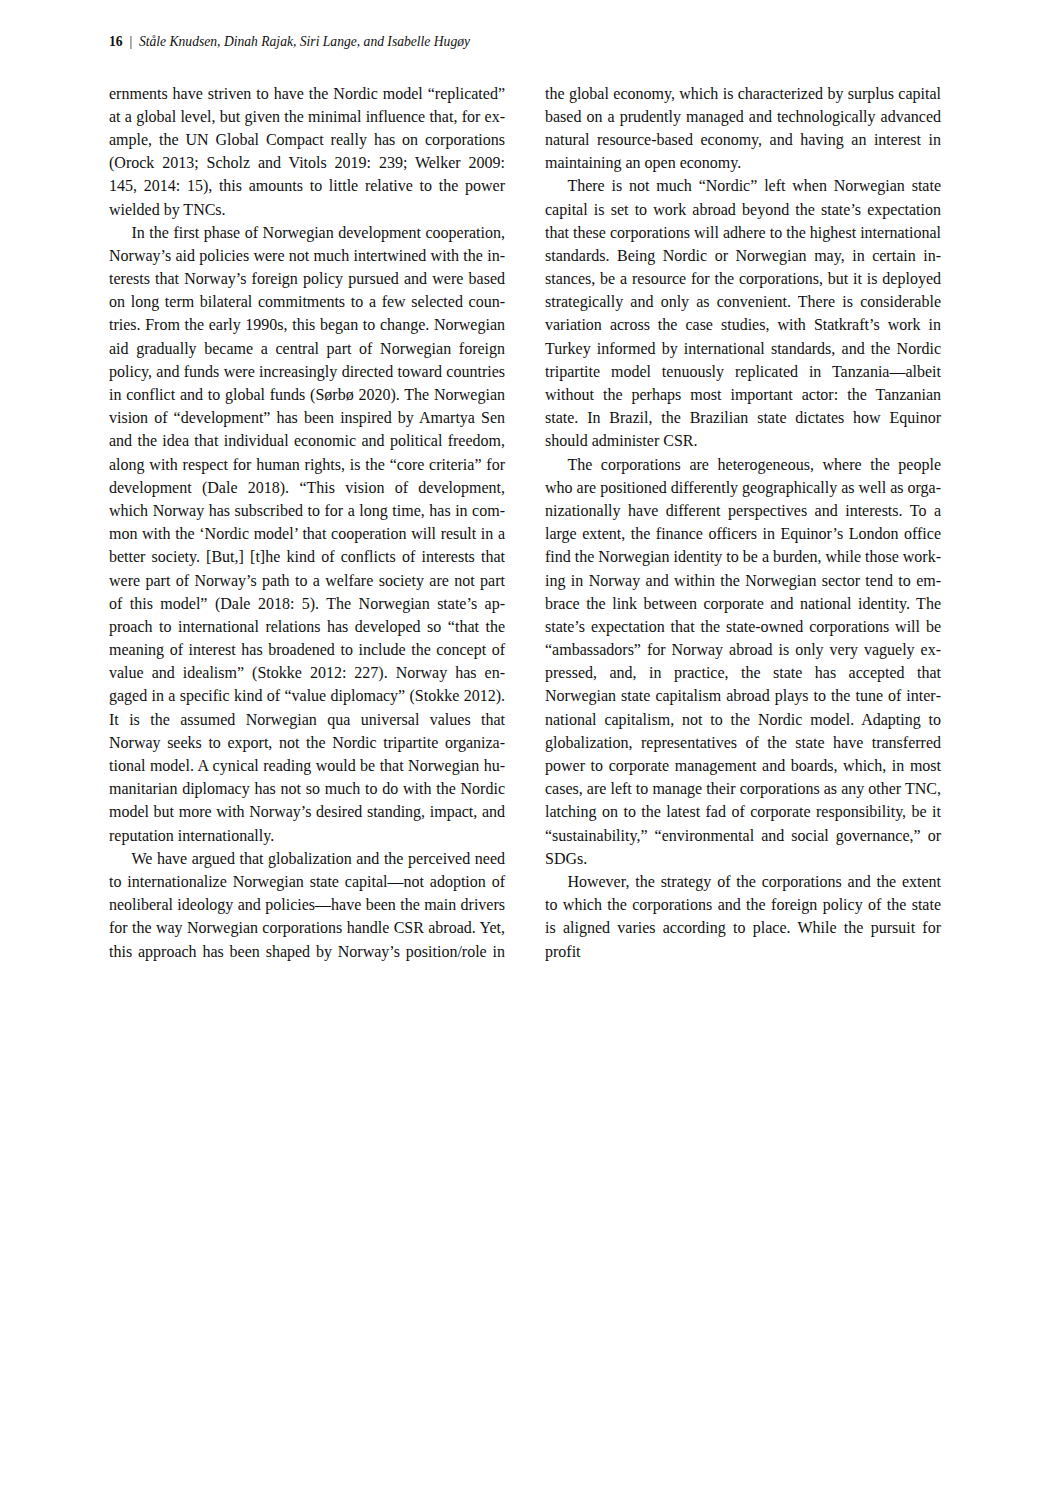16 | Ståle Knudsen, Dinah Rajak, Siri Lange, and Isabelle Hugøy
ernments have striven to have the Nordic model “replicated” at a global level, but given the minimal influence that, for example, the UN Global Compact really has on corporations (Orock 2013; Scholz and Vitols 2019: 239; Welker 2009: 145, 2014: 15), this amounts to little relative to the power wielded by TNCs.
In the first phase of Norwegian development cooperation, Norway’s aid policies were not much intertwined with the interests that Norway’s foreign policy pursued and were based on long term bilateral commitments to a few selected countries. From the early 1990s, this began to change. Norwegian aid gradually became a central part of Norwegian foreign policy, and funds were increasingly directed toward countries in conflict and to global funds (Sørbø 2020). The Norwegian vision of “development” has been inspired by Amartya Sen and the idea that individual economic and political freedom, along with respect for human rights, is the “core criteria” for development (Dale 2018). “This vision of development, which Norway has subscribed to for a long time, has in common with the ‘Nordic model’ that cooperation will result in a better society. [But,] [t]he kind of conflicts of interests that were part of Norway’s path to a welfare society are not part of this model” (Dale 2018: 5). The Norwegian state’s approach to international relations has developed so “that the meaning of interest has broadened to include the concept of value and idealism” (Stokke 2012: 227). Norway has engaged in a specific kind of “value diplomacy” (Stokke 2012). It is the assumed Norwegian qua universal values that Norway seeks to export, not the Nordic tripartite organizational model. A cynical reading would be that Norwegian humanitarian diplomacy has not so much to do with the Nordic model but more with Norway’s desired standing, impact, and reputation internationally.
We have argued that globalization and the perceived need to internationalize Norwegian state capital—not adoption of neoliberal ideology and policies—have been the main drivers for the way Norwegian corporations handle CSR abroad. Yet, this approach has been shaped by Norway’s position/role in the global economy, which is characterized by surplus capital based on a prudently managed and technologically advanced natural resource-based economy, and having an interest in maintaining an open economy.
There is not much “Nordic” left when Norwegian state capital is set to work abroad beyond the state’s expectation that these corporations will adhere to the highest international standards. Being Nordic or Norwegian may, in certain instances, be a resource for the corporations, but it is deployed strategically and only as convenient. There is considerable variation across the case studies, with Statkraft’s work in Turkey informed by international standards, and the Nordic tripartite model tenuously replicated in Tanzania—albeit without the perhaps most important actor: the Tanzanian state. In Brazil, the Brazilian state dictates how Equinor should administer CSR.
The corporations are heterogeneous, where the people who are positioned differently geographically as well as organizationally have different perspectives and interests. To a large extent, the finance officers in Equinor’s London office find the Norwegian identity to be a burden, while those working in Norway and within the Norwegian sector tend to embrace the link between corporate and national identity. The state’s expectation that the state-owned corporations will be “ambassadors” for Norway abroad is only very vaguely expressed, and, in practice, the state has accepted that Norwegian state capitalism abroad plays to the tune of international capitalism, not to the Nordic model. Adapting to globalization, representatives of the state have transferred power to corporate management and boards, which, in most cases, are left to manage their corporations as any other TNC, latching on to the latest fad of corporate responsibility, be it “sustainability,” “environmental and social governance,” or SDGs.
However, the strategy of the corporations and the extent to which the corporations and the foreign policy of the state is aligned varies according to place. While the pursuit for profit